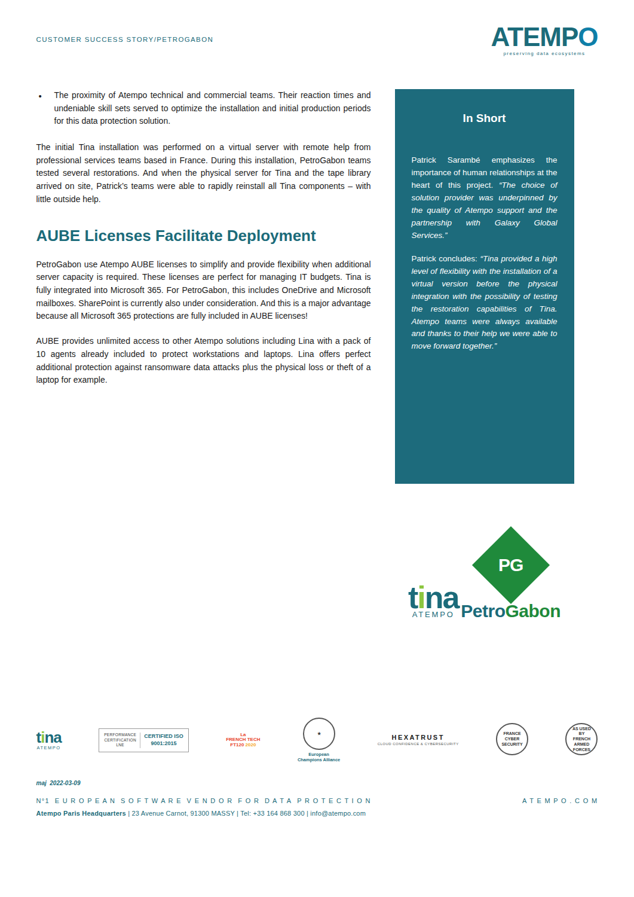Customer Success Story/PetroGabon
ATEMPO
preserving data ecosystems
The proximity of Atempo technical and commercial teams. Their reaction times and undeniable skill sets served to optimize the installation and initial production periods for this data protection solution.
The initial Tina installation was performed on a virtual server with remote help from professional services teams based in France. During this installation, PetroGabon teams tested several restorations. And when the physical server for Tina and the tape library arrived on site, Patrick’s teams were able to rapidly reinstall all Tina components – with little outside help.
AUBE Licenses Facilitate Deployment
PetroGabon use Atempo AUBE licenses to simplify and provide flexibility when additional server capacity is required. These licenses are perfect for managing IT budgets. Tina is fully integrated into Microsoft 365. For PetroGabon, this includes OneDrive and Microsoft mailboxes. SharePoint is currently also under consideration. And this is a major advantage because all Microsoft 365 protections are fully included in AUBE licenses!
AUBE provides unlimited access to other Atempo solutions including Lina with a pack of 10 agents already included to protect workstations and laptops. Lina offers perfect additional protection against ransomware data attacks plus the physical loss or theft of a laptop for example.
In Short
Patrick Sarambé emphasizes the importance of human relationships at the heart of this project. “The choice of solution provider was underpinned by the quality of Atempo support and the partnership with Galaxy Global Services.”
Patrick concludes: “Tina provided a high level of flexibility with the installation of a virtual version before the physical integration with the possibility of testing the restoration capabilities of Tina. Atempo teams were always available and thanks to their help we were able to move forward together.”
tina
ATEMPO
PG
Petro Gabon
tina
ATEMPO
PERFORMANCE
CERTIFICATION
LNE
CERTIFIED ISO
9001:2015
La
FRENCH TECH
FT120 2020
★
European
Champions Alliance
HEXATRUST
CLOUD CONFIDENCE & CYBERSECURITY
FRANCE
CYBER
SECURITY
AS USED BY
FRENCH
ARMED FORCES
maj 2022-03-09
N°1 E U R O P E A N S O F T W A R E V E N D O R F O R D A T A P R O T E C T I O N A T E M P O . C O M
Atempo Paris Headquarters | 23 Avenue Carnot, 91300 MASSY | Tel: +33 164 868 300 | info@atempo.com